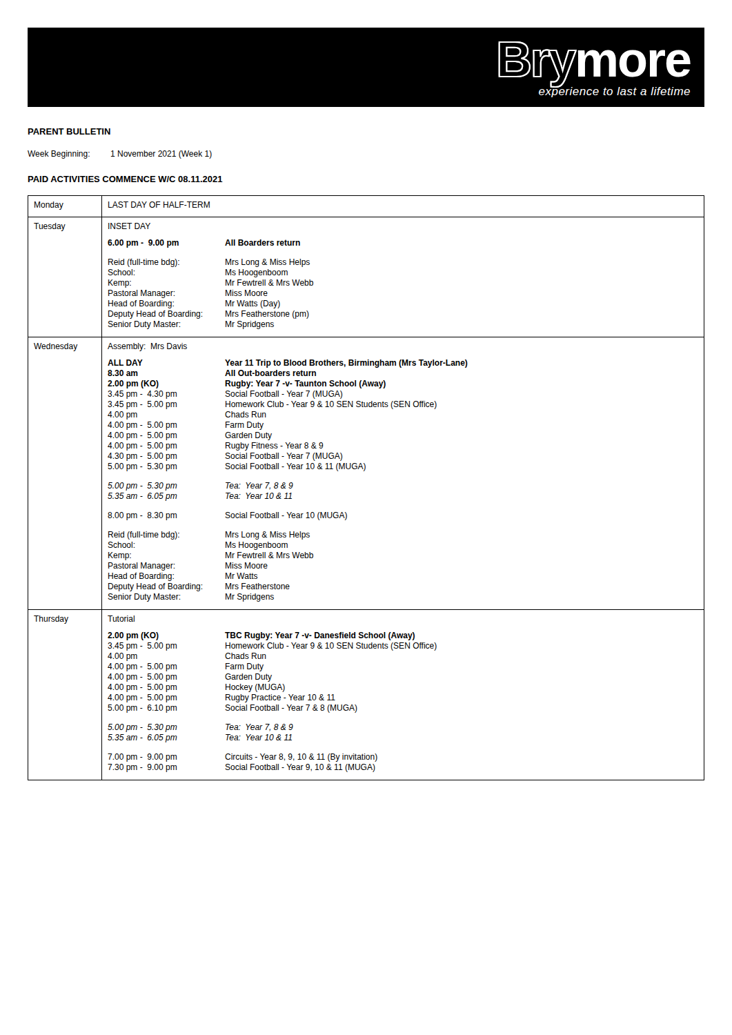Bry more
experience to last a lifetime
PARENT BULLETIN
Week Beginning: 1 November 2021 (Week 1)
PAID ACTIVITIES COMMENCE W/C 08.11.2021
| Monday | LAST DAY OF HALF-TERM |
| Tuesday | INSET DAY / 6.00 pm - 9.00 pm / All Boarders return / / Reid (full-time bdg): / Mrs Long & Miss Helps / / School: / Ms Hoogenboom / / Kemp: / Mr Fewtrell & Mrs Webb / / Pastoral Manager: / Miss Moore / / Head of Boarding: / Mr Watts (Day) / / Deputy Head of Boarding: / Mrs Featherstone (pm) / / Senior Duty Master: / Mr Spridgens / |
| Wednesday | Assembly: Mrs Davis / ALL DAY / Year 11 Trip to Blood Brothers, Birmingham (Mrs Taylor-Lane) / / 8.30 am / All Out-boarders return / / 2.00 pm (KO) / Rugby: Year 7 -v- Taunton School (Away) / / 3.45 pm - 4.30 pm / Social Football - Year 7 (MUGA) / / 3.45 pm - 5.00 pm / Homework Club - Year 9 & 10 SEN Students (SEN Office) / / 4.00 pm / Chads Run / / 4.00 pm - 5.00 pm / Farm Duty / / 4.00 pm - 5.00 pm / Garden Duty / / 4.00 pm - 5.00 pm / Rugby Fitness - Year 8 & 9 / / 4.30 pm - 5.00 pm / Social Football - Year 7 (MUGA) / / 5.00 pm - 5.30 pm / Social Football - Year 10 & 11 (MUGA) / / 5.00 pm - 5.30 pm / Tea: Year 7, 8 & 9 / / 5.35 am - 6.05 pm / Tea: Year 10 & 11 / / 8.00 pm - 8.30 pm / Social Football - Year 10 (MUGA) / / Reid (full-time bdg): / Mrs Long & Miss Helps / / School: / Ms Hoogenboom / / Kemp: / Mr Fewtrell & Mrs Webb / / Pastoral Manager: / Miss Moore / / Head of Boarding: / Mr Watts / / Deputy Head of Boarding: / Mrs Featherstone / / Senior Duty Master: / Mr Spridgens / |
| Thursday | Tutorial / 2.00 pm (KO) / TBC Rugby: Year 7 -v- Danesfield School (Away) / / 3.45 pm - 5.00 pm / Homework Club - Year 9 & 10 SEN Students (SEN Office) / / 4.00 pm / Chads Run / / 4.00 pm - 5.00 pm / Farm Duty / / 4.00 pm - 5.00 pm / Garden Duty / / 4.00 pm - 5.00 pm / Hockey (MUGA) / / 4.00 pm - 5.00 pm / Rugby Practice - Year 10 & 11 / / 5.00 pm - 6.10 pm / Social Football - Year 7 & 8 (MUGA) / / 5.00 pm - 5.30 pm / Tea: Year 7, 8 & 9 / / 5.35 am - 6.05 pm / Tea: Year 10 & 11 / / 7.00 pm - 9.00 pm / Circuits - Year 8, 9, 10 & 11 (By invitation) / / 7.30 pm - 9.00 pm / Social Football - Year 9, 10 & 11 (MUGA) / |